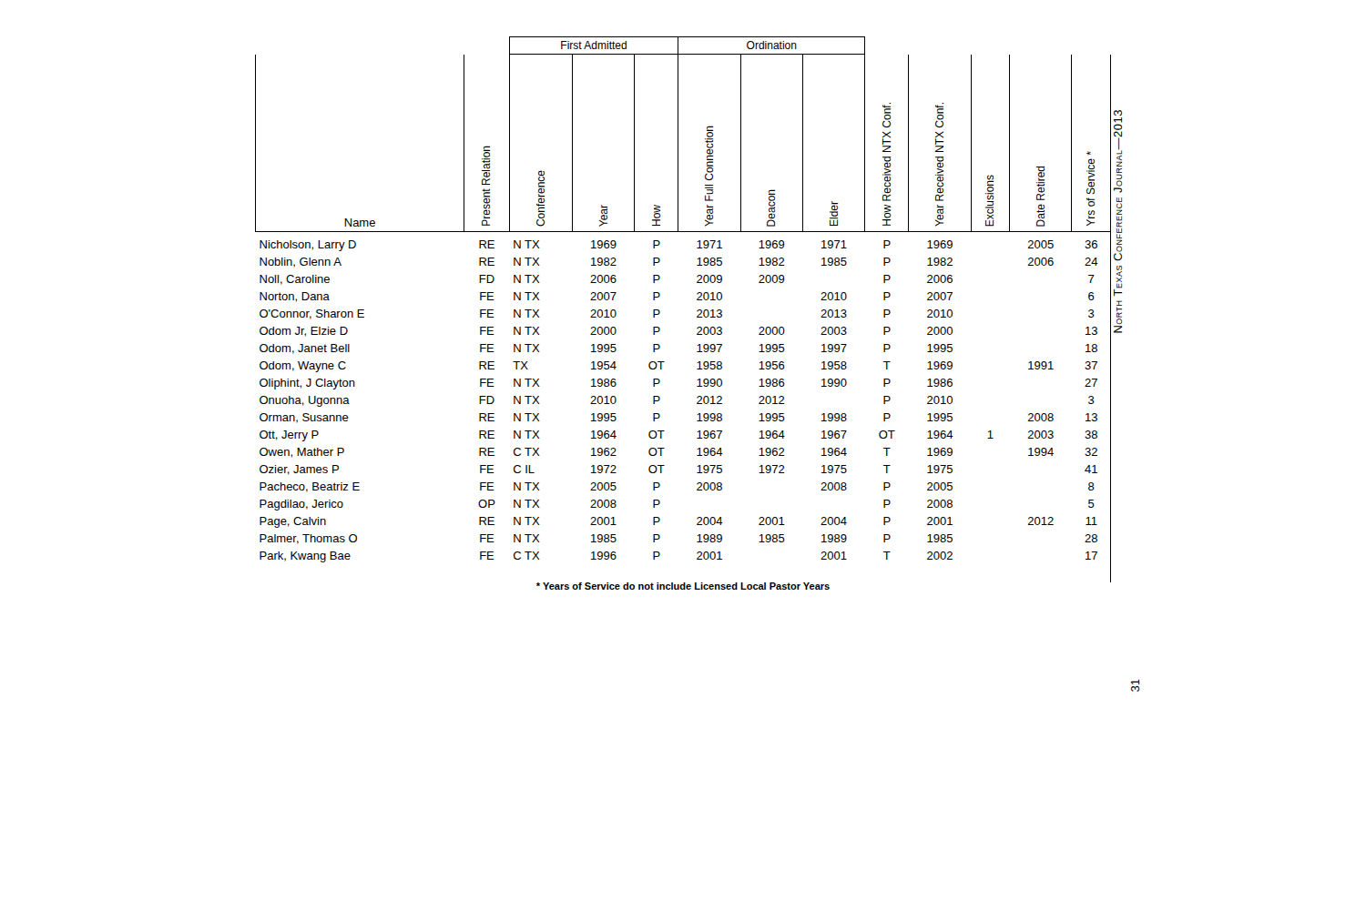North Texas Conference Journal—2013
31
| | | First Admitted | Ordination | | | | | |
| --- | --- | --- | --- | --- | --- | --- | --- | --- |
| Name | Present Relation | Conference | Year | How | Year Full Connection | Deacon | Elder | How Received NTX Conf. | Year Received NTX Conf. | Exclusions | Date Retired | Yrs of Service * |
| Nicholson, Larry D | RE | N TX | 1969 | P | 1971 | 1969 | 1971 | P | 1969 | | 2005 | 36 |
| Noblin, Glenn A | RE | N TX | 1982 | P | 1985 | 1982 | 1985 | P | 1982 | | 2006 | 24 |
| Noll, Caroline | FD | N TX | 2006 | P | 2009 | 2009 | | P | 2006 | | | 7 |
| Norton, Dana | FE | N TX | 2007 | P | 2010 | | 2010 | P | 2007 | | | 6 |
| O'Connor, Sharon E | FE | N TX | 2010 | P | 2013 | | 2013 | P | 2010 | | | 3 |
| Odom Jr, Elzie D | FE | N TX | 2000 | P | 2003 | 2000 | 2003 | P | 2000 | | | 13 |
| Odom, Janet Bell | FE | N TX | 1995 | P | 1997 | 1995 | 1997 | P | 1995 | | | 18 |
| Odom, Wayne C | RE | TX | 1954 | OT | 1958 | 1956 | 1958 | T | 1969 | | 1991 | 37 |
| Oliphint, J Clayton | FE | N TX | 1986 | P | 1990 | 1986 | 1990 | P | 1986 | | | 27 |
| Onuoha, Ugonna | FD | N TX | 2010 | P | 2012 | 2012 | | P | 2010 | | | 3 |
| Orman, Susanne | RE | N TX | 1995 | P | 1998 | 1995 | 1998 | P | 1995 | | 2008 | 13 |
| Ott, Jerry P | RE | N TX | 1964 | OT | 1967 | 1964 | 1967 | OT | 1964 | 1 | 2003 | 38 |
| Owen, Mather P | RE | C TX | 1962 | OT | 1964 | 1962 | 1964 | T | 1969 | | 1994 | 32 |
| Ozier, James P | FE | C IL | 1972 | OT | 1975 | 1972 | 1975 | T | 1975 | | | 41 |
| Pacheco, Beatriz E | FE | N TX | 2005 | P | 2008 | | 2008 | P | 2005 | | | 8 |
| Pagdilao, Jerico | OP | N TX | 2008 | P | | | | P | 2008 | | | 5 |
| Page, Calvin | RE | N TX | 2001 | P | 2004 | 2001 | 2004 | P | 2001 | | 2012 | 11 |
| Palmer, Thomas O | FE | N TX | 1985 | P | 1989 | 1985 | 1989 | P | 1985 | | | 28 |
| Park, Kwang Bae | FE | C TX | 1996 | P | 2001 | | 2001 | T | 2002 | | | 17 |
* Years of Service do not include Licensed Local Pastor Years